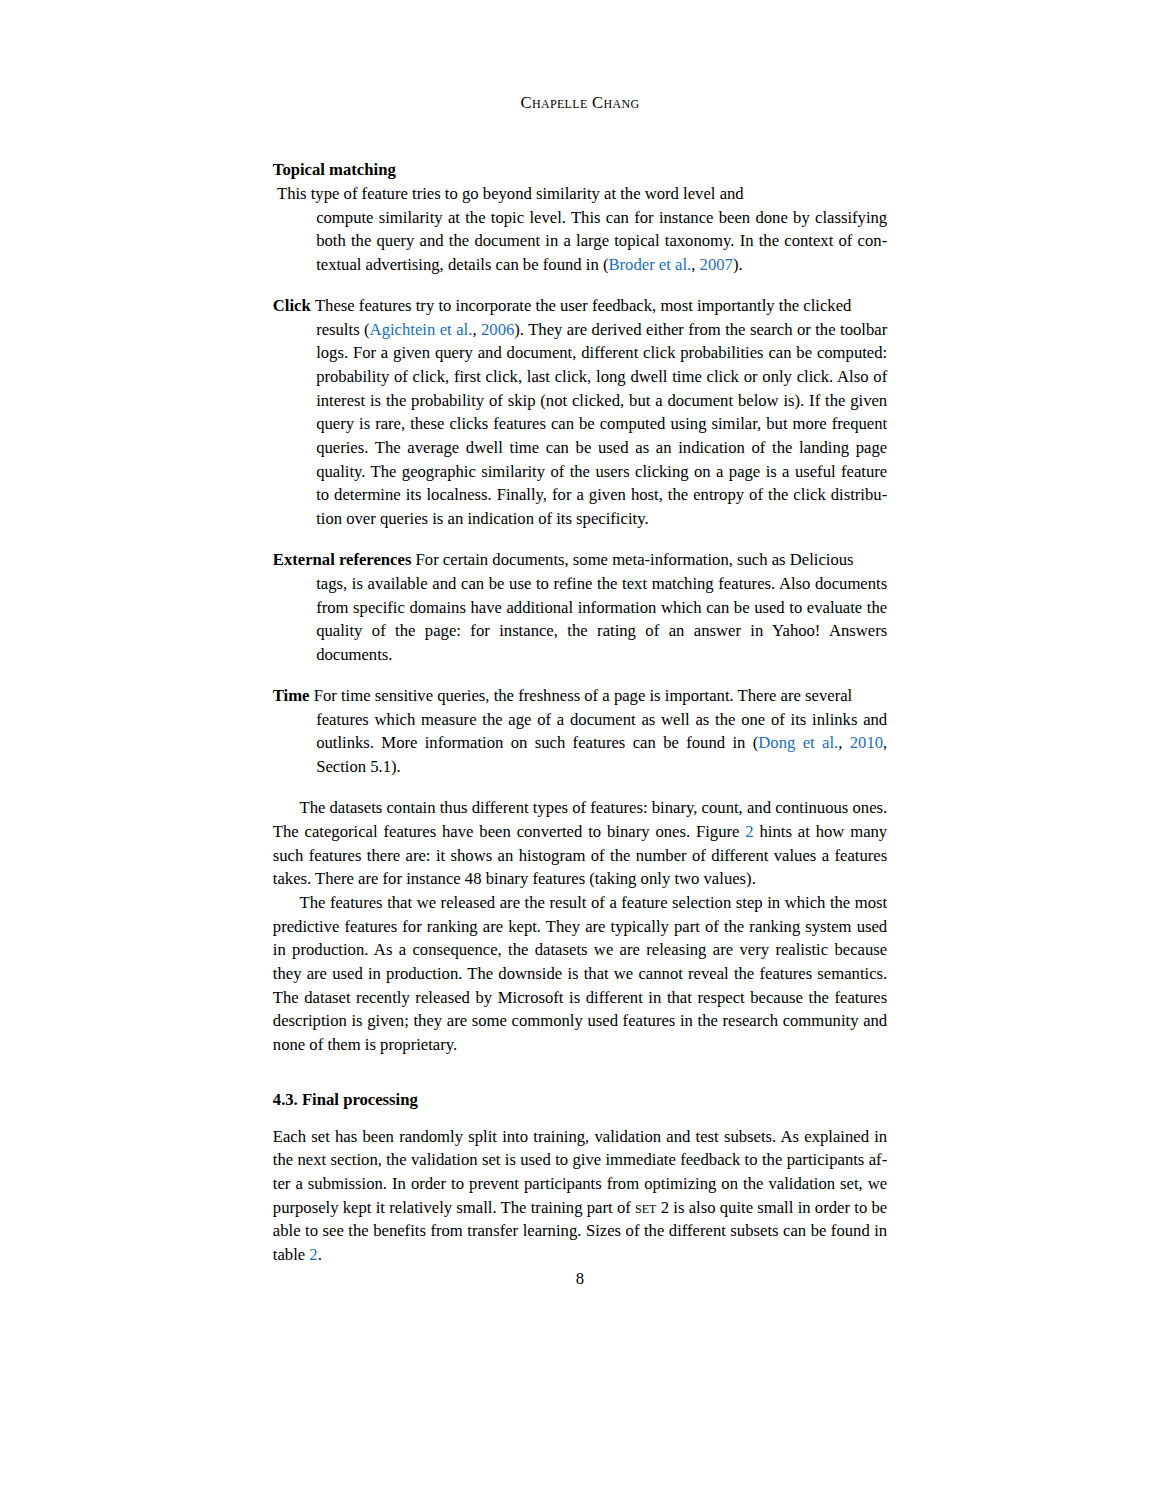Chapelle Chang
Topical matching
This type of feature tries to go beyond similarity at the word level and
compute similarity at the topic level. This can for instance been done by classifying both the query and the document in a large topical taxonomy. In the context of contextual advertising, details can be found in (Broder et al., 2007).
Click
These features try to incorporate the user feedback, most importantly the clicked
results (Agichtein et al., 2006). They are derived either from the search or the toolbar logs. For a given query and document, different click probabilities can be computed: probability of click, first click, last click, long dwell time click or only click. Also of interest is the probability of skip (not clicked, but a document below is). If the given query is rare, these clicks features can be computed using similar, but more frequent queries. The average dwell time can be used as an indication of the landing page quality. The geographic similarity of the users clicking on a page is a useful feature to determine its localness. Finally, for a given host, the entropy of the click distribution over queries is an indication of its specificity.
External references
For certain documents, some meta-information, such as Delicious
tags, is available and can be use to refine the text matching features. Also documents from specific domains have additional information which can be used to evaluate the quality of the page: for instance, the rating of an answer in Yahoo! Answers documents.
Time
For time sensitive queries, the freshness of a page is important. There are several
features which measure the age of a document as well as the one of its inlinks and outlinks. More information on such features can be found in (Dong et al., 2010, Section 5.1).
The datasets contain thus different types of features: binary, count, and continuous ones. The categorical features have been converted to binary ones. Figure 2 hints at how many such features there are: it shows an histogram of the number of different values a features takes. There are for instance 48 binary features (taking only two values).
The features that we released are the result of a feature selection step in which the most predictive features for ranking are kept. They are typically part of the ranking system used in production. As a consequence, the datasets we are releasing are very realistic because they are used in production. The downside is that we cannot reveal the features semantics. The dataset recently released by Microsoft is different in that respect because the features description is given; they are some commonly used features in the research community and none of them is proprietary.
4.3. Final processing
Each set has been randomly split into training, validation and test subsets. As explained in the next section, the validation set is used to give immediate feedback to the participants after a submission. In order to prevent participants from optimizing on the validation set, we purposely kept it relatively small. The training part of set 2 is also quite small in order to be able to see the benefits from transfer learning. Sizes of the different subsets can be found in table 2.
8